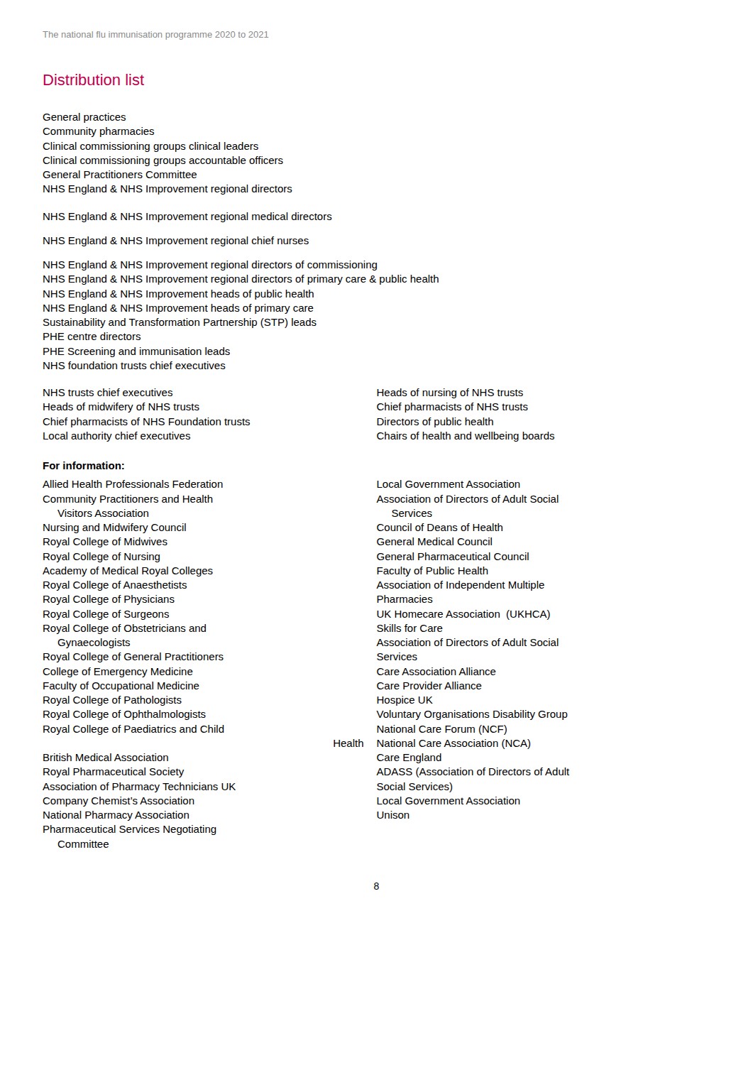The national flu immunisation programme 2020 to 2021
Distribution list
General practices
Community pharmacies
Clinical commissioning groups clinical leaders
Clinical commissioning groups accountable officers
General Practitioners Committee
NHS England & NHS Improvement regional directors
NHS England & NHS Improvement regional medical directors
NHS England & NHS Improvement regional chief nurses
NHS England & NHS Improvement regional directors of commissioning
NHS England & NHS Improvement regional directors of primary care & public health
NHS England & NHS Improvement heads of public health
NHS England & NHS Improvement heads of primary care
Sustainability and Transformation Partnership (STP) leads
PHE centre directors
PHE Screening and immunisation leads
NHS foundation trusts chief executives
| NHS trusts chief executives Heads of midwifery of NHS trusts Chief pharmacists of NHS Foundation trusts Local authority chief executives | Heads of nursing of NHS trusts Chief pharmacists of NHS trusts Directors of public health Chairs of health and wellbeing boards |
For information:
| Allied Health Professionals Federation Community Practitioners and Health Visitors Association Nursing and Midwifery Council Royal College of Midwives Royal College of Nursing Academy of Medical Royal Colleges Royal College of Anaesthetists Royal College of Physicians Royal College of Surgeons Royal College of Obstetricians and Gynaecologists Royal College of General Practitioners College of Emergency Medicine Faculty of Occupational Medicine Royal College of Pathologists Royal College of Ophthalmologists Royal College of Paediatrics and Child Health British Medical Association Royal Pharmaceutical Society Association of Pharmacy Technicians UK Company Chemist’s Association National Pharmacy Association Pharmaceutical Services Negotiating Committee | Local Government Association Association of Directors of Adult Social Services Council of Deans of Health General Medical Council General Pharmaceutical Council Faculty of Public Health Association of Independent Multiple Pharmacies UK Homecare Association (UKHCA) Skills for Care Association of Directors of Adult Social Services Care Association Alliance Care Provider Alliance Hospice UK Voluntary Organisations Disability Group National Care Forum (NCF) National Care Association (NCA) Care England ADASS (Association of Directors of Adult Social Services) Local Government Association Unison |
8